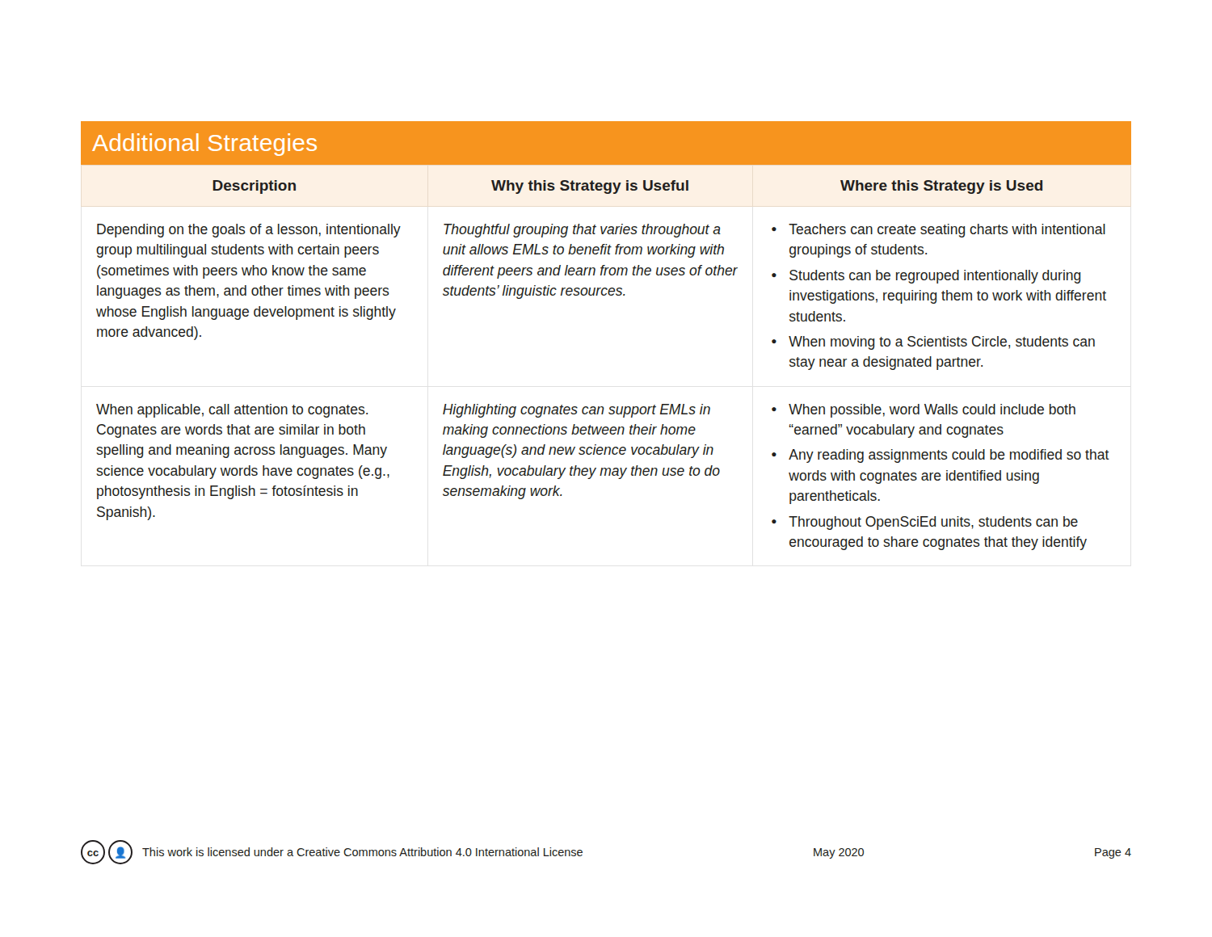Additional Strategies
| Description | Why this Strategy is Useful | Where this Strategy is Used |
| --- | --- | --- |
| Depending on the goals of a lesson, intentionally group multilingual students with certain peers (sometimes with peers who know the same languages as them, and other times with peers whose English language development is slightly more advanced). | Thoughtful grouping that varies throughout a unit allows EMLs to benefit from working with different peers and learn from the uses of other students’ linguistic resources. | Teachers can create seating charts with intentional groupings of students. Students can be regrouped intentionally during investigations, requiring them to work with different students. When moving to a Scientists Circle, students can stay near a designated partner. |
| When applicable, call attention to cognates. Cognates are words that are similar in both spelling and meaning across languages. Many science vocabulary words have cognates (e.g., photosynthesis in English = fotosíntesis in Spanish). | Highlighting cognates can support EMLs in making connections between their home language(s) and new science vocabulary in English, vocabulary they may then use to do sensemaking work. | When possible, word Walls could include both “earned” vocabulary and cognates Any reading assignments could be modified so that words with cognates are identified using parentheticals. Throughout OpenSciEd units, students can be encouraged to share cognates that they identify |
cc 👤 This work is licensed under a Creative Commons Attribution 4.0 International License
May 2020
Page 4